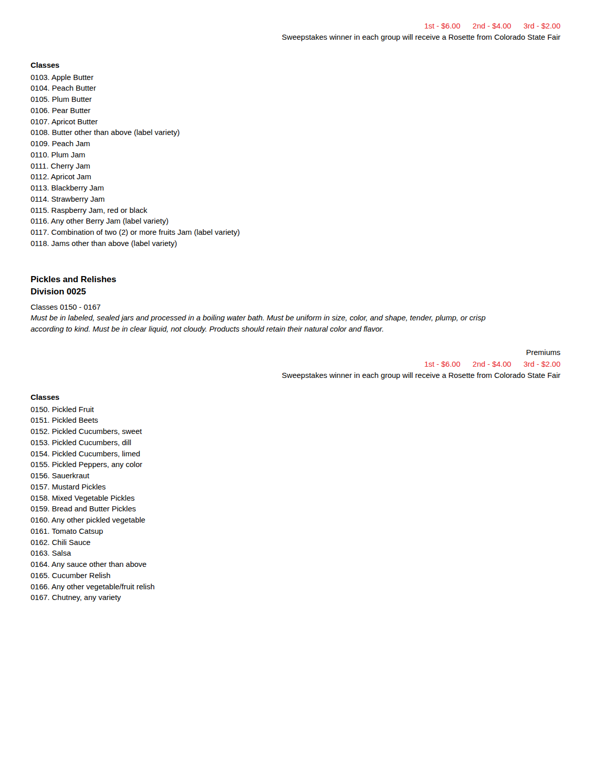1st - $6.00 2nd - $4.00 3rd - $2.00
Sweepstakes winner in each group will receive a Rosette from Colorado State Fair
Classes
0103. Apple Butter
0104. Peach Butter
0105. Plum Butter
0106. Pear Butter
0107. Apricot Butter
0108. Butter other than above (label variety)
0109. Peach Jam
0110. Plum Jam
0111. Cherry Jam
0112. Apricot Jam
0113. Blackberry Jam
0114. Strawberry Jam
0115. Raspberry Jam, red or black
0116. Any other Berry Jam (label variety)
0117. Combination of two (2) or more fruits Jam (label variety)
0118. Jams other than above (label variety)
Pickles and Relishes
Division 0025
Classes 0150 - 0167
Must be in labeled, sealed jars and processed in a boiling water bath. Must be uniform in size, color, and shape, tender, plump, or crisp according to kind. Must be in clear liquid, not cloudy. Products should retain their natural color and flavor.
Premiums
1st - $6.00 2nd - $4.00 3rd - $2.00
Sweepstakes winner in each group will receive a Rosette from Colorado State Fair
Classes
0150. Pickled Fruit
0151. Pickled Beets
0152. Pickled Cucumbers, sweet
0153. Pickled Cucumbers, dill
0154. Pickled Cucumbers, limed
0155. Pickled Peppers, any color
0156. Sauerkraut
0157. Mustard Pickles
0158. Mixed Vegetable Pickles
0159. Bread and Butter Pickles
0160. Any other pickled vegetable
0161. Tomato Catsup
0162. Chili Sauce
0163. Salsa
0164. Any sauce other than above
0165. Cucumber Relish
0166. Any other vegetable/fruit relish
0167. Chutney, any variety